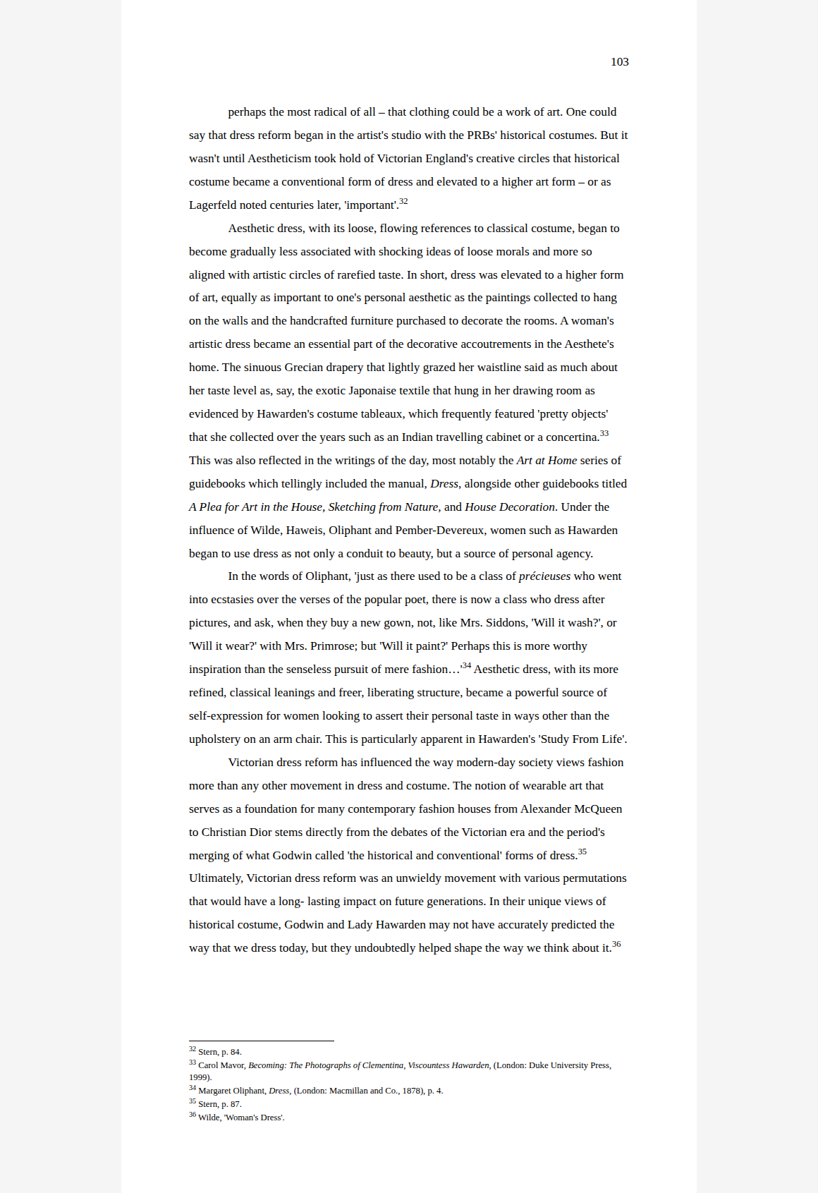103
perhaps the most radical of all – that clothing could be a work of art. One could say that dress reform began in the artist's studio with the PRBs' historical costumes. But it wasn't until Aestheticism took hold of Victorian England's creative circles that historical costume became a conventional form of dress and elevated to a higher art form – or as Lagerfeld noted centuries later, 'important'.32
Aesthetic dress, with its loose, flowing references to classical costume, began to become gradually less associated with shocking ideas of loose morals and more so aligned with artistic circles of rarefied taste. In short, dress was elevated to a higher form of art, equally as important to one's personal aesthetic as the paintings collected to hang on the walls and the handcrafted furniture purchased to decorate the rooms. A woman's artistic dress became an essential part of the decorative accoutrements in the Aesthete's home. The sinuous Grecian drapery that lightly grazed her waistline said as much about her taste level as, say, the exotic Japonaise textile that hung in her drawing room as evidenced by Hawarden's costume tableaux, which frequently featured 'pretty objects' that she collected over the years such as an Indian travelling cabinet or a concertina.33 This was also reflected in the writings of the day, most notably the Art at Home series of guidebooks which tellingly included the manual, Dress, alongside other guidebooks titled A Plea for Art in the House, Sketching from Nature, and House Decoration. Under the influence of Wilde, Haweis, Oliphant and Pember-Devereux, women such as Hawarden began to use dress as not only a conduit to beauty, but a source of personal agency.
In the words of Oliphant, 'just as there used to be a class of précieuses who went into ecstasies over the verses of the popular poet, there is now a class who dress after pictures, and ask, when they buy a new gown, not, like Mrs. Siddons, 'Will it wash?', or 'Will it wear?' with Mrs. Primrose; but 'Will it paint?' Perhaps this is more worthy inspiration than the senseless pursuit of mere fashion…'34 Aesthetic dress, with its more refined, classical leanings and freer, liberating structure, became a powerful source of self-expression for women looking to assert their personal taste in ways other than the upholstery on an arm chair. This is particularly apparent in Hawarden's 'Study From Life'.
Victorian dress reform has influenced the way modern-day society views fashion more than any other movement in dress and costume. The notion of wearable art that serves as a foundation for many contemporary fashion houses from Alexander McQueen to Christian Dior stems directly from the debates of the Victorian era and the period's merging of what Godwin called 'the historical and conventional' forms of dress.35 Ultimately, Victorian dress reform was an unwieldy movement with various permutations that would have a long- lasting impact on future generations. In their unique views of historical costume, Godwin and Lady Hawarden may not have accurately predicted the way that we dress today, but they undoubtedly helped shape the way we think about it.36
32 Stern, p. 84.
33 Carol Mavor, Becoming: The Photographs of Clementina, Viscountess Hawarden, (London: Duke University Press, 1999).
34 Margaret Oliphant, Dress, (London: Macmillan and Co., 1878), p. 4.
35 Stern, p. 87.
36 Wilde, 'Woman's Dress'.